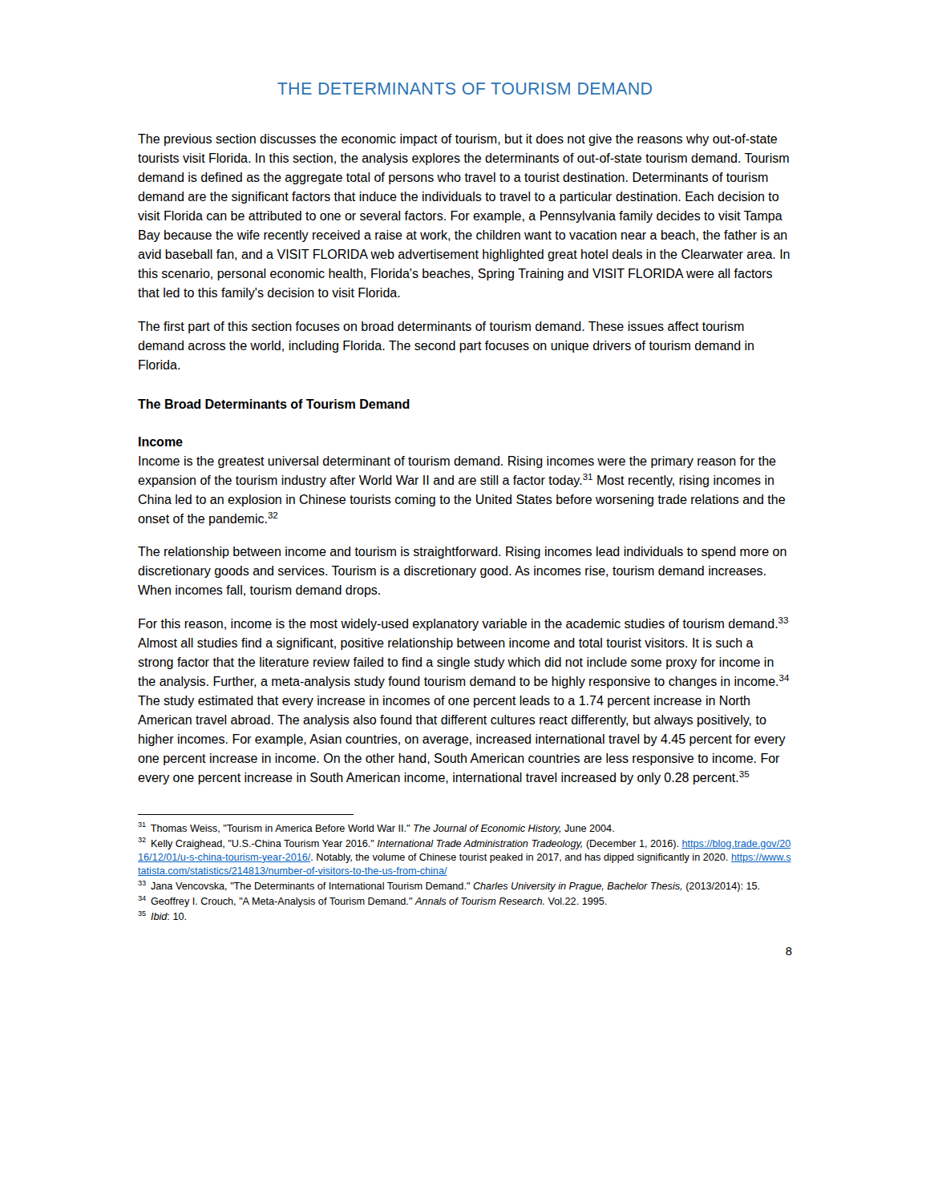THE DETERMINANTS OF TOURISM DEMAND
The previous section discusses the economic impact of tourism, but it does not give the reasons why out-of-state tourists visit Florida. In this section, the analysis explores the determinants of out-of-state tourism demand. Tourism demand is defined as the aggregate total of persons who travel to a tourist destination. Determinants of tourism demand are the significant factors that induce the individuals to travel to a particular destination. Each decision to visit Florida can be attributed to one or several factors. For example, a Pennsylvania family decides to visit Tampa Bay because the wife recently received a raise at work, the children want to vacation near a beach, the father is an avid baseball fan, and a VISIT FLORIDA web advertisement highlighted great hotel deals in the Clearwater area. In this scenario, personal economic health, Florida's beaches, Spring Training and VISIT FLORIDA were all factors that led to this family's decision to visit Florida.
The first part of this section focuses on broad determinants of tourism demand. These issues affect tourism demand across the world, including Florida. The second part focuses on unique drivers of tourism demand in Florida.
The Broad Determinants of Tourism Demand
Income
Income is the greatest universal determinant of tourism demand. Rising incomes were the primary reason for the expansion of the tourism industry after World War II and are still a factor today.31 Most recently, rising incomes in China led to an explosion in Chinese tourists coming to the United States before worsening trade relations and the onset of the pandemic.32
The relationship between income and tourism is straightforward. Rising incomes lead individuals to spend more on discretionary goods and services. Tourism is a discretionary good. As incomes rise, tourism demand increases. When incomes fall, tourism demand drops.
For this reason, income is the most widely-used explanatory variable in the academic studies of tourism demand.33 Almost all studies find a significant, positive relationship between income and total tourist visitors. It is such a strong factor that the literature review failed to find a single study which did not include some proxy for income in the analysis. Further, a meta-analysis study found tourism demand to be highly responsive to changes in income.34 The study estimated that every increase in incomes of one percent leads to a 1.74 percent increase in North American travel abroad. The analysis also found that different cultures react differently, but always positively, to higher incomes. For example, Asian countries, on average, increased international travel by 4.45 percent for every one percent increase in income. On the other hand, South American countries are less responsive to income. For every one percent increase in South American income, international travel increased by only 0.28 percent.35
31 Thomas Weiss, "Tourism in America Before World War II." The Journal of Economic History, June 2004.
32 Kelly Craighead, "U.S.-China Tourism Year 2016." International Trade Administration Tradeology, (December 1, 2016). https://blog.trade.gov/2016/12/01/u-s-china-tourism-year-2016/. Notably, the volume of Chinese tourist peaked in 2017, and has dipped significantly in 2020. https://www.statista.com/statistics/214813/number-of-visitors-to-the-us-from-china/
33 Jana Vencovska, "The Determinants of International Tourism Demand." Charles University in Prague, Bachelor Thesis, (2013/2014): 15.
34 Geoffrey I. Crouch, "A Meta-Analysis of Tourism Demand." Annals of Tourism Research. Vol.22. 1995.
35 Ibid: 10.
8